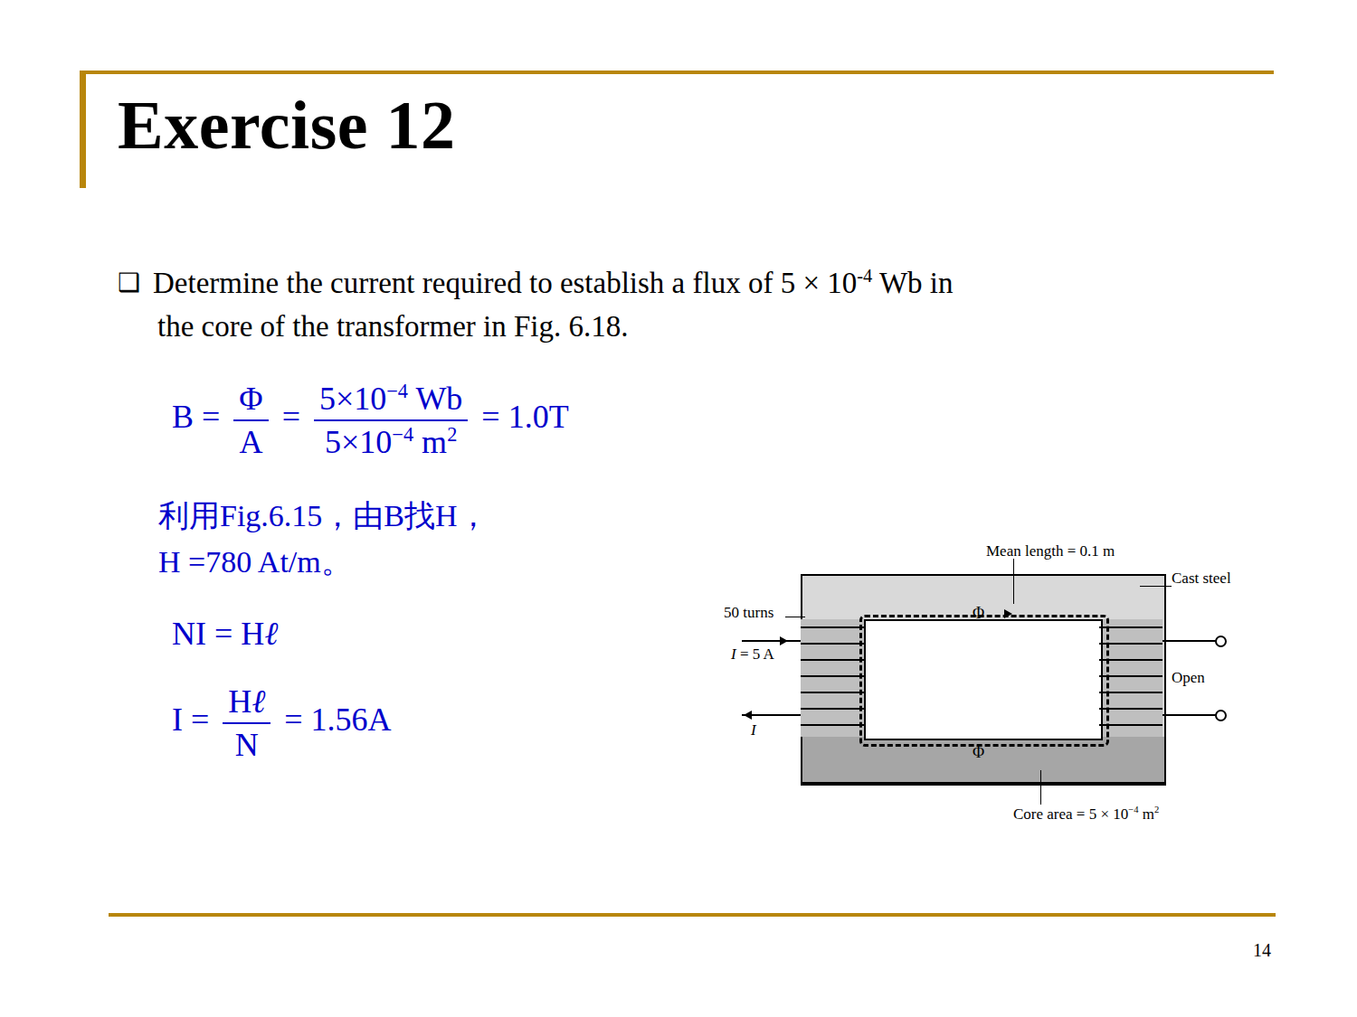Exercise 12
❑Determine the current required to establish a flux of 5 × 10-4 Wb in the core of the transformer in Fig. 6.18.
B = ΦA = 5×10−4 Wb 5×10−4 m2 = 1.0T
利用Fig.6.15，由B找H，
H =780 At/m。
NI = Hℓ
I = Hℓ N = 1.56A
I = 5 A
I
Open
Φ
Φ
Mean length = 0.1 m
Cast steel
50 turns
Core area = 5 × 10−4 m2
14